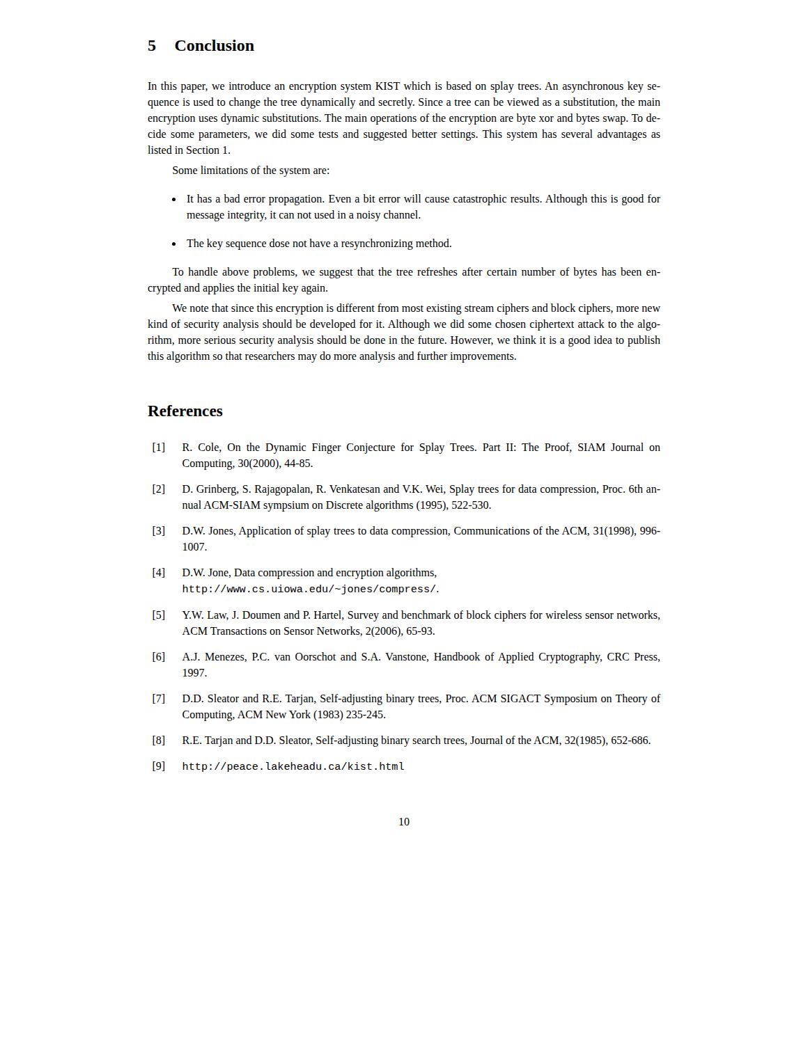5 Conclusion
In this paper, we introduce an encryption system KIST which is based on splay trees. An asynchronous key sequence is used to change the tree dynamically and secretly. Since a tree can be viewed as a substitution, the main encryption uses dynamic substitutions. The main operations of the encryption are byte xor and bytes swap. To decide some parameters, we did some tests and suggested better settings. This system has several advantages as listed in Section 1.
Some limitations of the system are:
It has a bad error propagation. Even a bit error will cause catastrophic results. Although this is good for message integrity, it can not used in a noisy channel.
The key sequence dose not have a resynchronizing method.
To handle above problems, we suggest that the tree refreshes after certain number of bytes has been encrypted and applies the initial key again.
We note that since this encryption is different from most existing stream ciphers and block ciphers, more new kind of security analysis should be developed for it. Although we did some chosen ciphertext attack to the algorithm, more serious security analysis should be done in the future. However, we think it is a good idea to publish this algorithm so that researchers may do more analysis and further improvements.
References
R. Cole, On the Dynamic Finger Conjecture for Splay Trees. Part II: The Proof, SIAM Journal on Computing, 30(2000), 44-85.
D. Grinberg, S. Rajagopalan, R. Venkatesan and V.K. Wei, Splay trees for data compression, Proc. 6th annual ACM-SIAM sympsium on Discrete algorithms (1995), 522-530.
D.W. Jones, Application of splay trees to data compression, Communications of the ACM, 31(1998), 996-1007.
D.W. Jone, Data compression and encryption algorithms,
http://www.cs.uiowa.edu/~jones/compress/.
Y.W. Law, J. Doumen and P. Hartel, Survey and benchmark of block ciphers for wireless sensor networks, ACM Transactions on Sensor Networks, 2(2006), 65-93.
A.J. Menezes, P.C. van Oorschot and S.A. Vanstone, Handbook of Applied Cryptography, CRC Press, 1997.
D.D. Sleator and R.E. Tarjan, Self-adjusting binary trees, Proc. ACM SIGACT Symposium on Theory of Computing, ACM New York (1983) 235-245.
R.E. Tarjan and D.D. Sleator, Self-adjusting binary search trees, Journal of the ACM, 32(1985), 652-686.
http://peace.lakeheadu.ca/kist.html
10